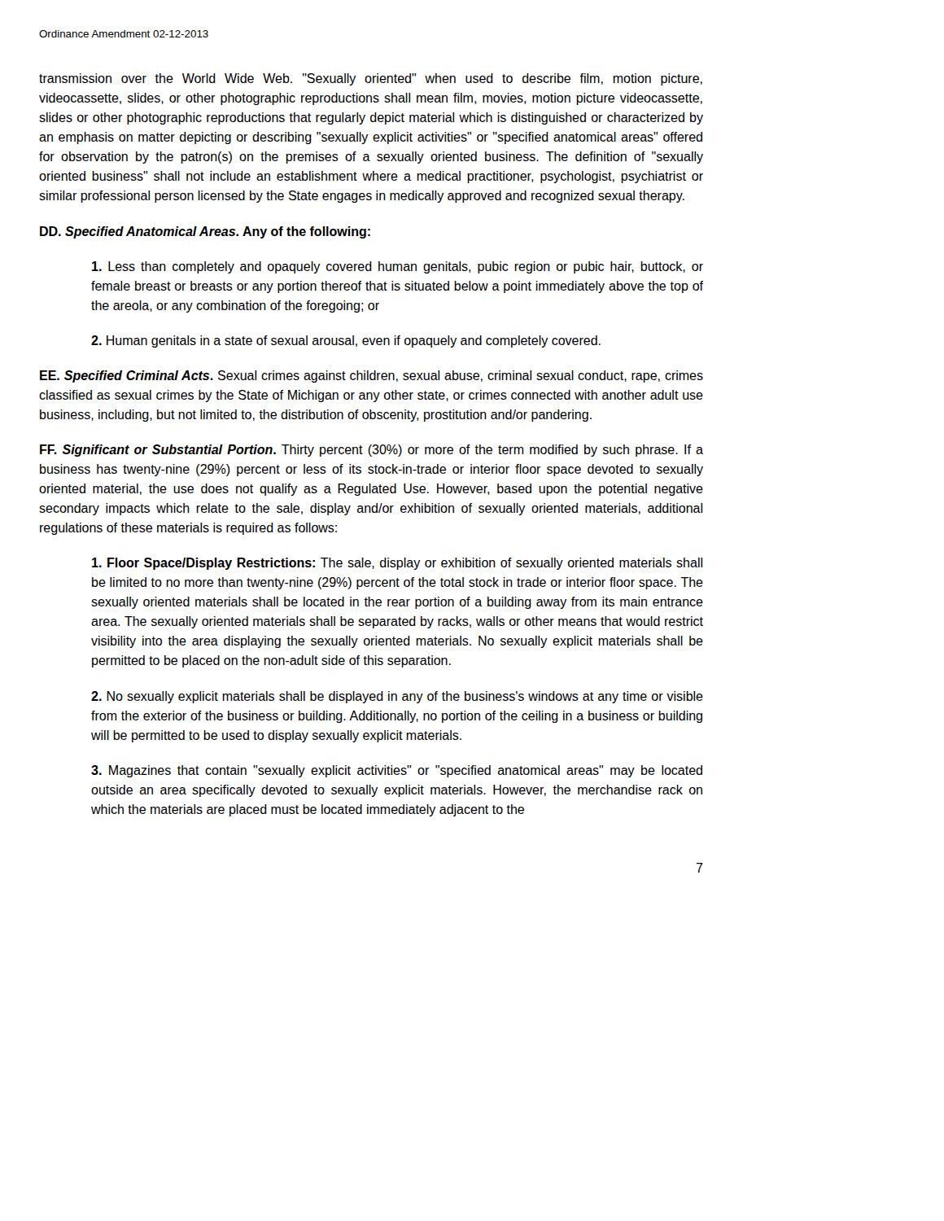Ordinance Amendment 02-12-2013
transmission over the World Wide Web. "Sexually oriented" when used to describe film, motion picture, videocassette, slides, or other photographic reproductions shall mean film, movies, motion picture videocassette, slides or other photographic reproductions that regularly depict material which is distinguished or characterized by an emphasis on matter depicting or describing "sexually explicit activities" or "specified anatomical areas" offered for observation by the patron(s) on the premises of a sexually oriented business. The definition of "sexually oriented business" shall not include an establishment where a medical practitioner, psychologist, psychiatrist or similar professional person licensed by the State engages in medically approved and recognized sexual therapy.
DD. Specified Anatomical Areas. Any of the following:
1. Less than completely and opaquely covered human genitals, pubic region or pubic hair, buttock, or female breast or breasts or any portion thereof that is situated below a point immediately above the top of the areola, or any combination of the foregoing; or
2. Human genitals in a state of sexual arousal, even if opaquely and completely covered.
EE. Specified Criminal Acts. Sexual crimes against children, sexual abuse, criminal sexual conduct, rape, crimes classified as sexual crimes by the State of Michigan or any other state, or crimes connected with another adult use business, including, but not limited to, the distribution of obscenity, prostitution and/or pandering.
FF. Significant or Substantial Portion. Thirty percent (30%) or more of the term modified by such phrase. If a business has twenty-nine (29%) percent or less of its stock-in-trade or interior floor space devoted to sexually oriented material, the use does not qualify as a Regulated Use. However, based upon the potential negative secondary impacts which relate to the sale, display and/or exhibition of sexually oriented materials, additional regulations of these materials is required as follows:
1. Floor Space/Display Restrictions: The sale, display or exhibition of sexually oriented materials shall be limited to no more than twenty-nine (29%) percent of the total stock in trade or interior floor space. The sexually oriented materials shall be located in the rear portion of a building away from its main entrance area. The sexually oriented materials shall be separated by racks, walls or other means that would restrict visibility into the area displaying the sexually oriented materials. No sexually explicit materials shall be permitted to be placed on the non-adult side of this separation.
2. No sexually explicit materials shall be displayed in any of the business's windows at any time or visible from the exterior of the business or building. Additionally, no portion of the ceiling in a business or building will be permitted to be used to display sexually explicit materials.
3. Magazines that contain "sexually explicit activities" or "specified anatomical areas" may be located outside an area specifically devoted to sexually explicit materials. However, the merchandise rack on which the materials are placed must be located immediately adjacent to the
7